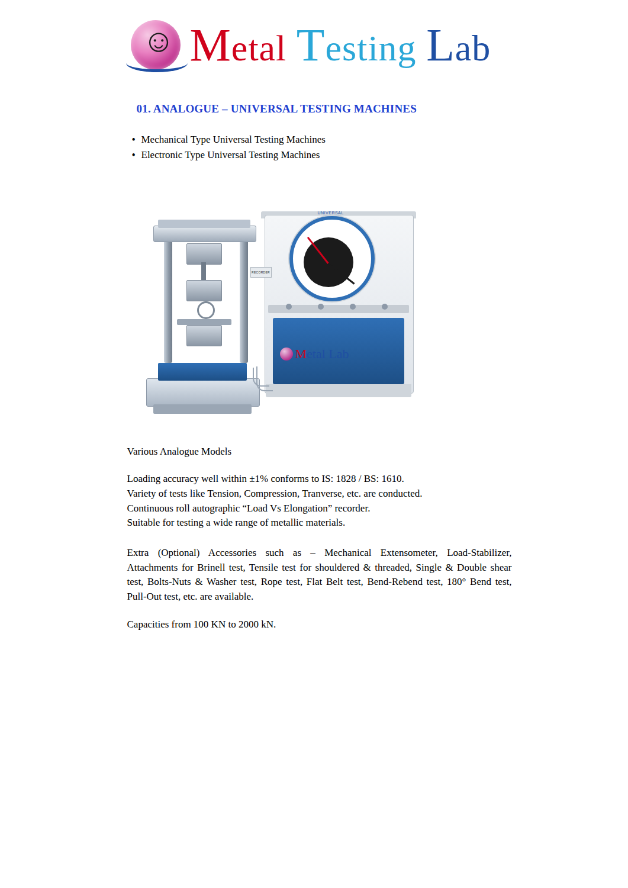☺
Metal Testing Lab
01. ANALOGUE – UNIVERSAL TESTING MACHINES
Mechanical Type Universal Testing Machines
Electronic Type Universal Testing Machines
UNIVERSAL
TUN 200
RECORDER
Metal Lab
Various Analogue Models
Loading accuracy well within ±1% conforms to IS: 1828 / BS: 1610. Variety of tests like Tension, Compression, Tranverse, etc. are conducted. Continuous roll autographic “Load Vs Elongation” recorder. Suitable for testing a wide range of metallic materials.
Extra (Optional) Accessories such as – Mechanical Extensometer, Load-Stabilizer, Attachments for Brinell test, Tensile test for shouldered & threaded, Single & Double shear test, Bolts-Nuts & Washer test, Rope test, Flat Belt test, Bend-Rebend test, 180° Bend test, Pull-Out test, etc. are available.
Capacities from 100 KN to 2000 kN.